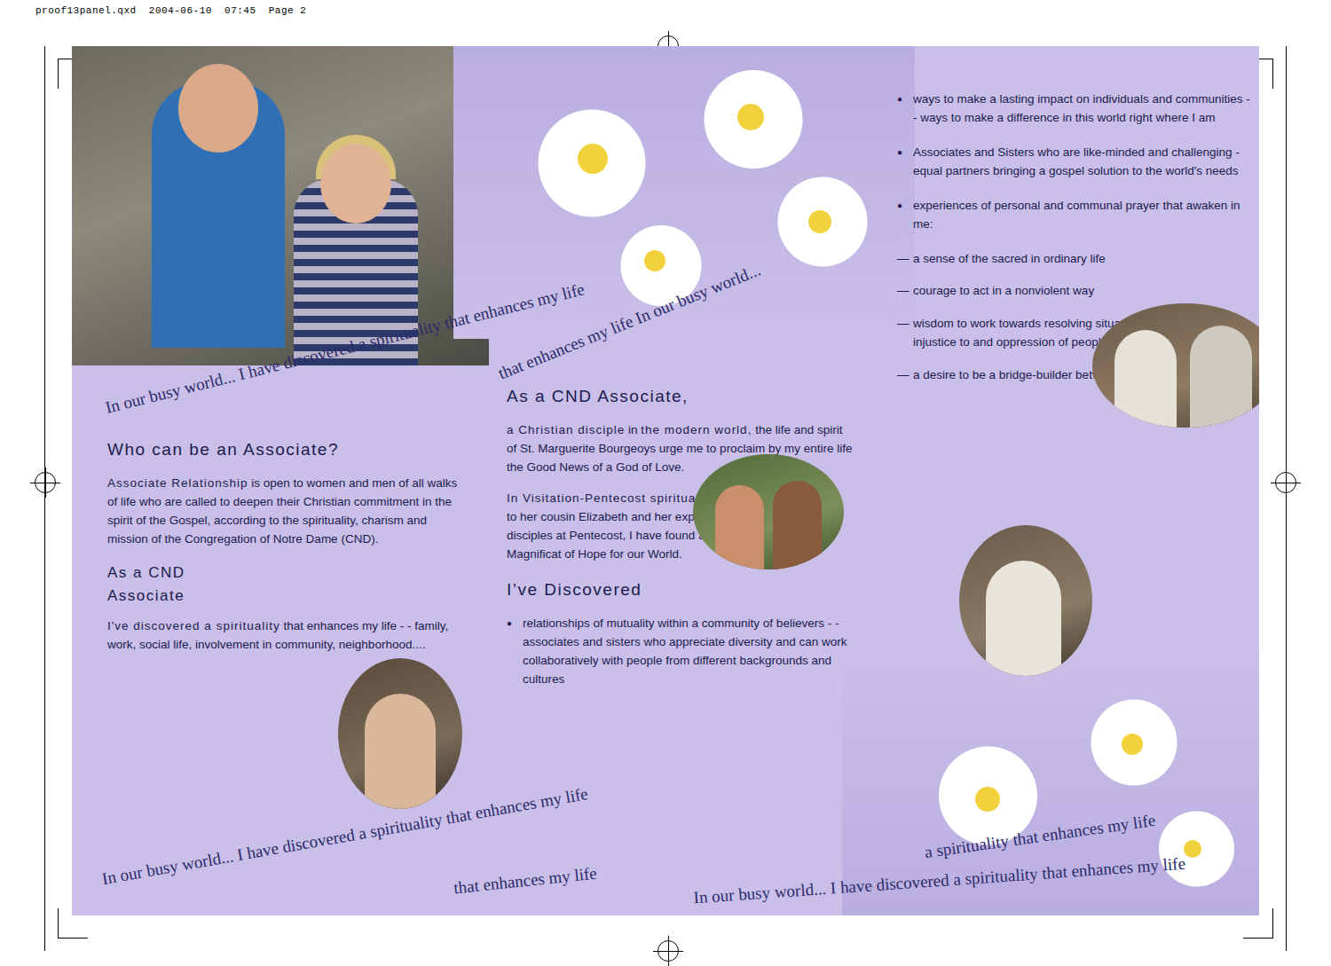proof13panel.qxd 2004-06-10 07:45 Page 2
In our busy world... I have discovered a spirituality that enhances my life
that enhances my life In our busy world...
In our busy world... I have discovered a spirituality that enhances my life
that enhances my life
In our busy world... I have discovered a spirituality that enhances my life
a spirituality that enhances my life
Who can be an Associate?
Associate Relationship is open to women and men of all walks of life who are called to deepen their Christian commitment in the spirit of the Gospel, according to the spirituality, charism and mission of the Congregation of Notre Dame (CND).
As a CND
Associate
I've discovered a spirituality that enhances my life - - family, work, social life, involvement in community, neighborhood....
As a CND Associate,
a Christian disciple in the modern world, the life and spirit of St. Marguerite Bourgeoys urge me to proclaim by my entire life the Good News of a God of Love.
In Visitation-Pentecost spirituality, inspired by Mary's visit to her cousin Elizabeth and her experience in the midst of the disciples at Pentecost, I have found a way to proclaim a Magnificat of Hope for our World.
I’ve Discovered
relationships of mutuality within a community of believers - - associates and sisters who appreciate diversity and can work collaboratively with people from different backgrounds and cultures
ways to make a lasting impact on individuals and communities - - ways to make a difference in this world right where I am
Associates and Sisters who are like-minded and challenging - equal partners bringing a gospel solution to the world's needs
experiences of personal and communal prayer that awaken in me:
a sense of the sacred in ordinary life
courage to act in a nonviolent way
wisdom to work towards resolving situations of inequality, injustice to and oppression of people and the earth
a desire to be a bridge-builder between persons, rich and poor